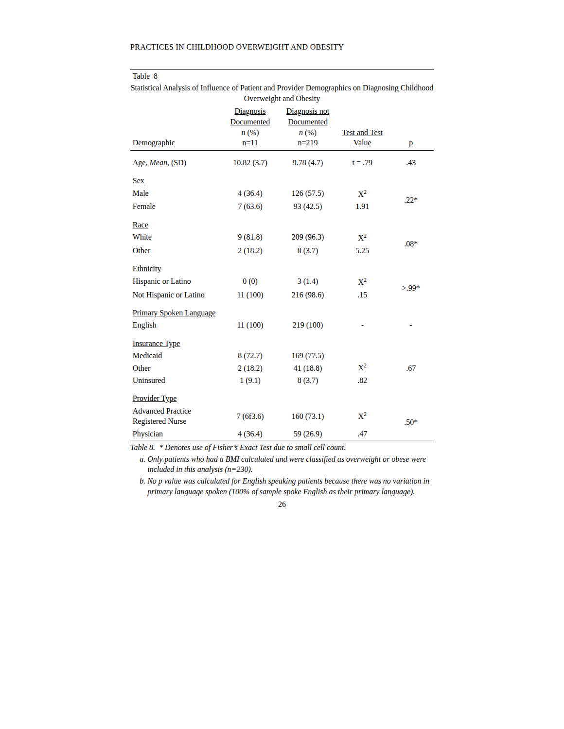PRACTICES IN CHILDHOOD OVERWEIGHT AND OBESITY
| Table 8 |
| Statistical Analysis of Influence of Patient and Provider Demographics on Diagnosing Childhood Overweight and Obesity |
| Demographic | Diagnosis Documented n (%) n=11 | Diagnosis not Documented n (%) n=219 | Test and Test Value | p |
| Age, Mean, (SD) | 10.82 (3.7) | 9.78 (4.7) | t = .79 | .43 |
| Sex | | | | |
| Male | 4 (36.4) | 126 (57.5) | X 2 | .22* |
| Female | 7 (63.6) | 93 (42.5) | 1.91 |
| Race | | | | |
| White | 9 (81.8) | 209 (96.3) | X 2 | .08* |
| Other | 2 (18.2) | 8 (3.7) | 5.25 |
| Ethnicity | | | | |
| Hispanic or Latino | 0 (0) | 3 (1.4) | X 2 | >.99* |
| Not Hispanic or Latino | 11 (100) | 216 (98.6) | .15 |
| Primary Spoken Language | | | | |
| English | 11 (100) | 219 (100) | - | - |
| Insurance Type | | | | |
| Medicaid | 8 (72.7) | 169 (77.5) | X 2 | .67 |
| Other | 2 (18.2) | 41 (18.8) |
| Uninsured | 1 (9.1) | 8 (3.7) | .82 |
| Provider Type | | | | |
| Advanced Practice Registered Nurse | 7 (6f3.6) | 160 (73.1) | X 2 | .50* |
| Physician | 4 (36.4) | 59 (26.9) | .47 |
Table 8. * Denotes use of Fisher’s Exact Test due to small cell count.
Only patients who had a BMI calculated and were classified as overweight or obese were included in this analysis (n=230).
No p value was calculated for English speaking patients because there was no variation in primary language spoken (100% of sample spoke English as their primary language).
26